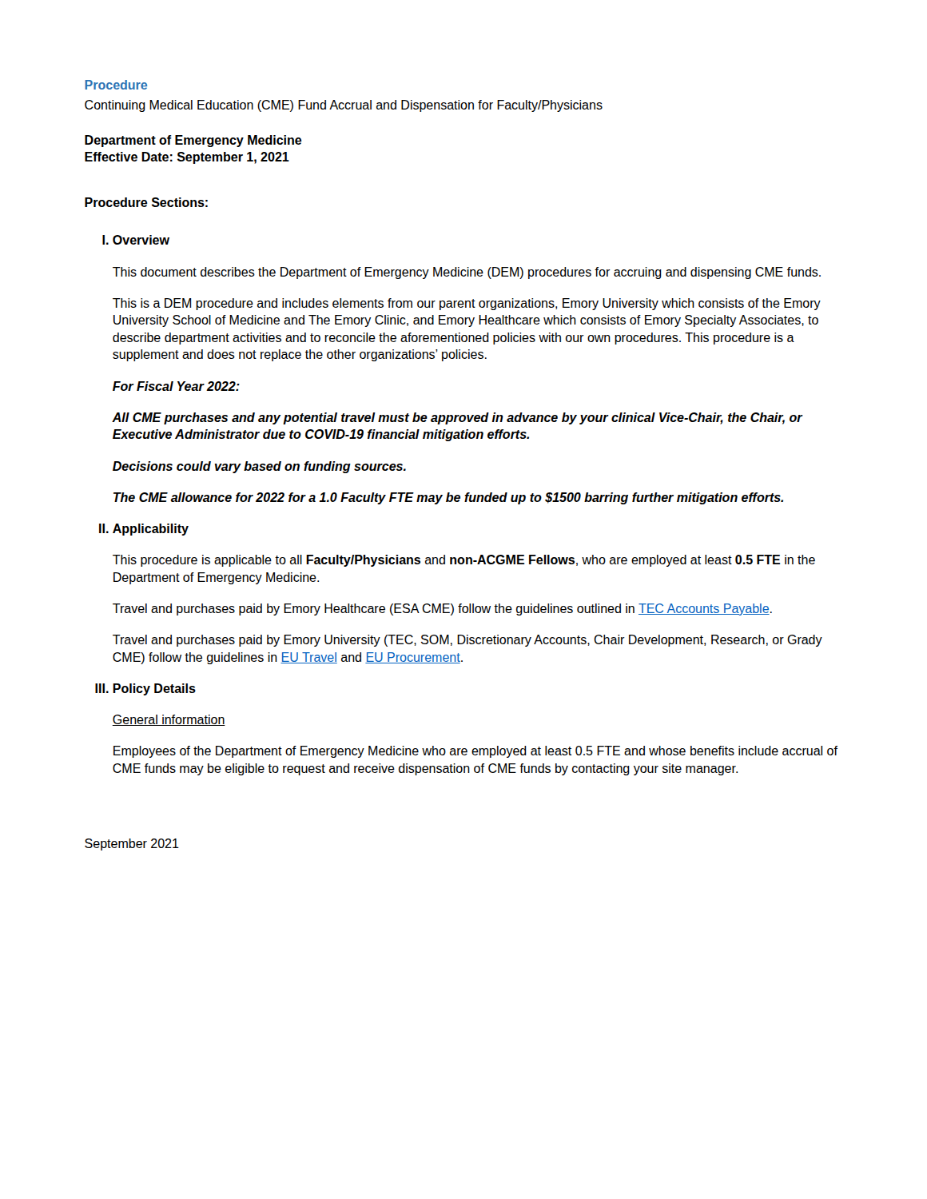Procedure
Continuing Medical Education (CME) Fund Accrual and Dispensation for Faculty/Physicians
Department of Emergency Medicine
Effective Date: September 1, 2021
Procedure Sections:
Overview
This document describes the Department of Emergency Medicine (DEM) procedures for accruing and dispensing CME funds.
This is a DEM procedure and includes elements from our parent organizations, Emory University which consists of the Emory University School of Medicine and The Emory Clinic, and Emory Healthcare which consists of Emory Specialty Associates, to describe department activities and to reconcile the aforementioned policies with our own procedures. This procedure is a supplement and does not replace the other organizations’ policies.
For Fiscal Year 2022:
All CME purchases and any potential travel must be approved in advance by your clinical Vice-Chair, the Chair, or Executive Administrator due to COVID-19 financial mitigation efforts.
Decisions could vary based on funding sources.
The CME allowance for 2022 for a 1.0 Faculty FTE may be funded up to $1500 barring further mitigation efforts.
Applicability
This procedure is applicable to all Faculty/Physicians and non-ACGME Fellows, who are employed at least 0.5 FTE in the Department of Emergency Medicine.
Travel and purchases paid by Emory Healthcare (ESA CME) follow the guidelines outlined in TEC Accounts Payable.
Travel and purchases paid by Emory University (TEC, SOM, Discretionary Accounts, Chair Development, Research, or Grady CME) follow the guidelines in EU Travel and EU Procurement.
Policy Details
General information
Employees of the Department of Emergency Medicine who are employed at least 0.5 FTE and whose benefits include accrual of CME funds may be eligible to request and receive dispensation of CME funds by contacting your site manager.
September 2021